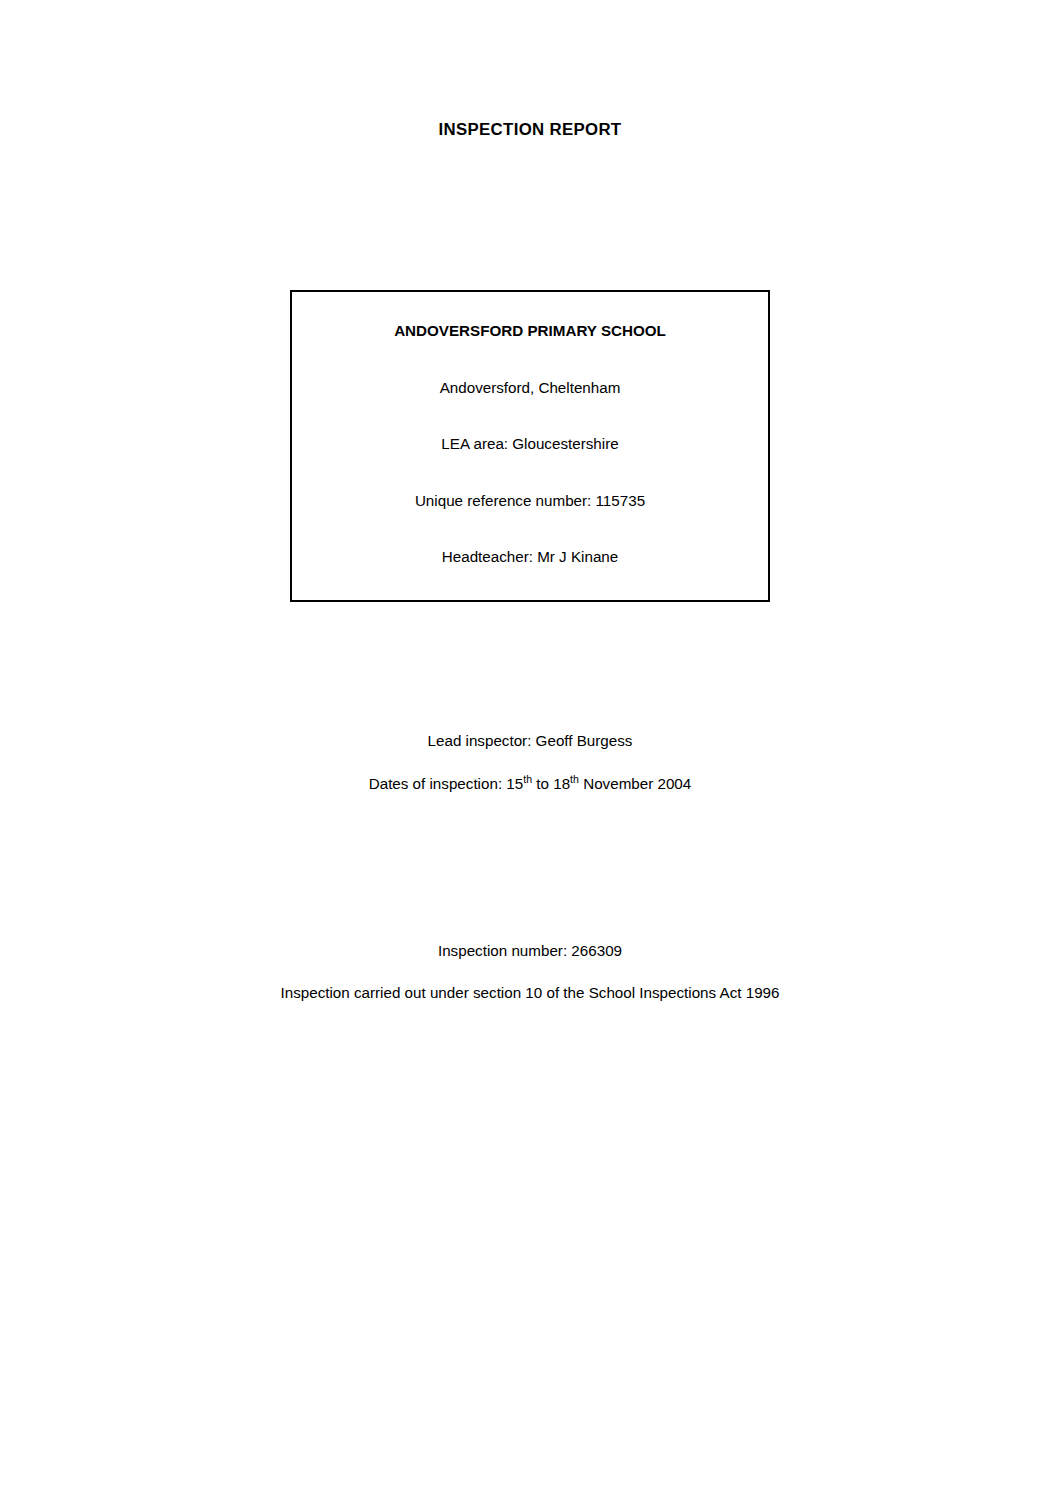INSPECTION REPORT
ANDOVERSFORD PRIMARY SCHOOL
Andoversford, Cheltenham
LEA area: Gloucestershire
Unique reference number: 115735
Headteacher: Mr J Kinane
Lead inspector: Geoff Burgess
Dates of inspection: 15th to 18th November 2004
Inspection number: 266309
Inspection carried out under section 10 of the School Inspections Act 1996